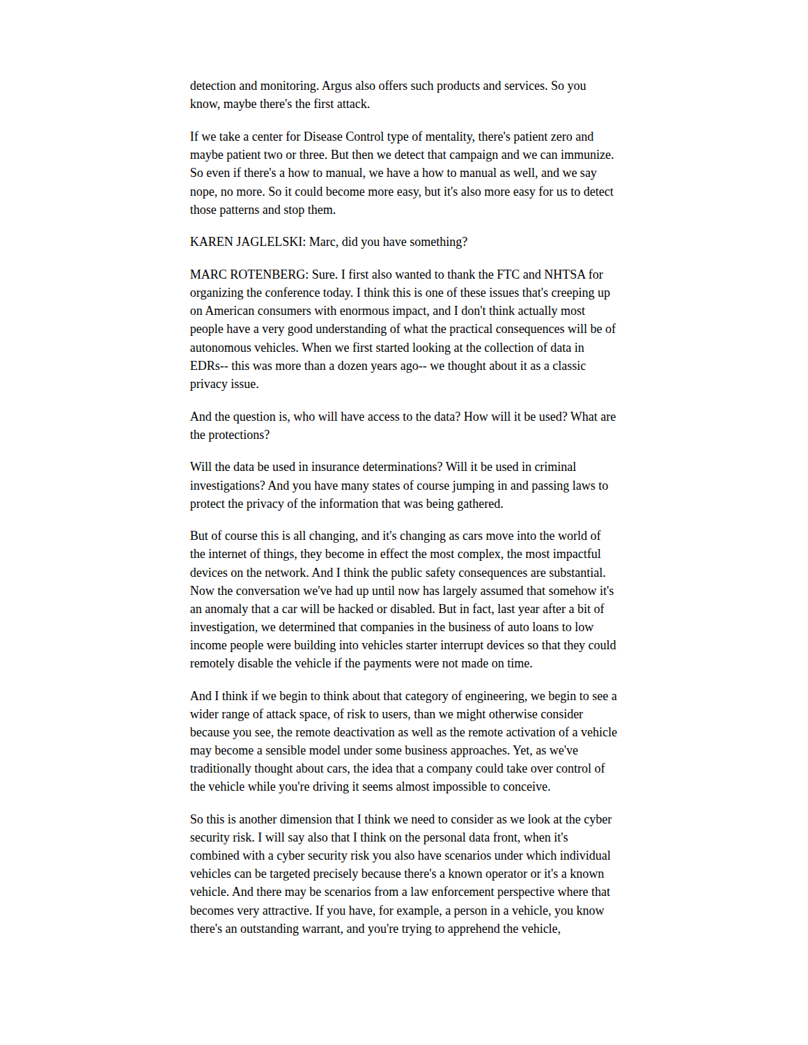detection and monitoring. Argus also offers such products and services. So you know, maybe there's the first attack.
If we take a center for Disease Control type of mentality, there's patient zero and maybe patient two or three. But then we detect that campaign and we can immunize. So even if there's a how to manual, we have a how to manual as well, and we say nope, no more. So it could become more easy, but it's also more easy for us to detect those patterns and stop them.
KAREN JAGLELSKI: Marc, did you have something?
MARC ROTENBERG: Sure. I first also wanted to thank the FTC and NHTSA for organizing the conference today. I think this is one of these issues that's creeping up on American consumers with enormous impact, and I don't think actually most people have a very good understanding of what the practical consequences will be of autonomous vehicles. When we first started looking at the collection of data in EDRs-- this was more than a dozen years ago-- we thought about it as a classic privacy issue.
And the question is, who will have access to the data? How will it be used? What are the protections?
Will the data be used in insurance determinations? Will it be used in criminal investigations? And you have many states of course jumping in and passing laws to protect the privacy of the information that was being gathered.
But of course this is all changing, and it's changing as cars move into the world of the internet of things, they become in effect the most complex, the most impactful devices on the network. And I think the public safety consequences are substantial. Now the conversation we've had up until now has largely assumed that somehow it's an anomaly that a car will be hacked or disabled. But in fact, last year after a bit of investigation, we determined that companies in the business of auto loans to low income people were building into vehicles starter interrupt devices so that they could remotely disable the vehicle if the payments were not made on time.
And I think if we begin to think about that category of engineering, we begin to see a wider range of attack space, of risk to users, than we might otherwise consider because you see, the remote deactivation as well as the remote activation of a vehicle may become a sensible model under some business approaches. Yet, as we've traditionally thought about cars, the idea that a company could take over control of the vehicle while you're driving it seems almost impossible to conceive.
So this is another dimension that I think we need to consider as we look at the cyber security risk. I will say also that I think on the personal data front, when it's combined with a cyber security risk you also have scenarios under which individual vehicles can be targeted precisely because there's a known operator or it's a known vehicle. And there may be scenarios from a law enforcement perspective where that becomes very attractive. If you have, for example, a person in a vehicle, you know there's an outstanding warrant, and you're trying to apprehend the vehicle,